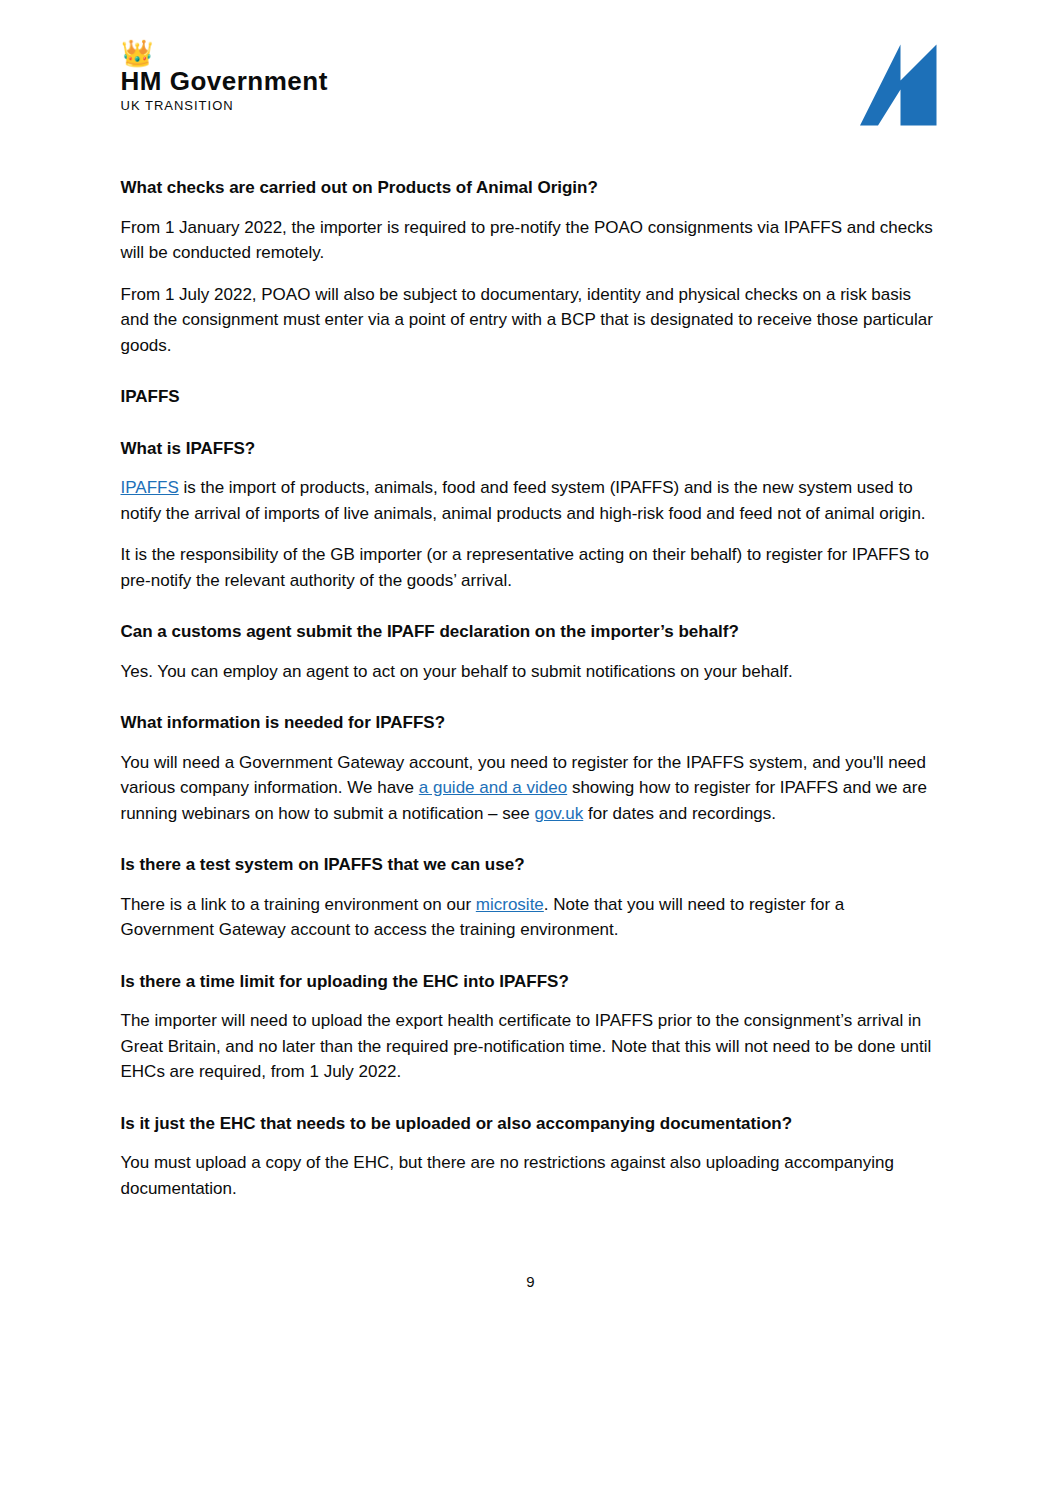👑
HM Government
UK TRANSITION
What checks are carried out on Products of Animal Origin?
From 1 January 2022, the importer is required to pre-notify the POAO consignments via IPAFFS and checks will be conducted remotely.
From 1 July 2022, POAO will also be subject to documentary, identity and physical checks on a risk basis and the consignment must enter via a point of entry with a BCP that is designated to receive those particular goods.
IPAFFS
What is IPAFFS?
IPAFFS is the import of products, animals, food and feed system (IPAFFS) and is the new system used to notify the arrival of imports of live animals, animal products and high-risk food and feed not of animal origin.
It is the responsibility of the GB importer (or a representative acting on their behalf) to register for IPAFFS to pre-notify the relevant authority of the goods’ arrival.
Can a customs agent submit the IPAFF declaration on the importer’s behalf?
Yes. You can employ an agent to act on your behalf to submit notifications on your behalf.
What information is needed for IPAFFS?
You will need a Government Gateway account, you need to register for the IPAFFS system, and you'll need various company information. We have a guide and a video showing how to register for IPAFFS and we are running webinars on how to submit a notification – see gov.uk for dates and recordings.
Is there a test system on IPAFFS that we can use?
There is a link to a training environment on our microsite. Note that you will need to register for a Government Gateway account to access the training environment.
Is there a time limit for uploading the EHC into IPAFFS?
The importer will need to upload the export health certificate to IPAFFS prior to the consignment’s arrival in Great Britain, and no later than the required pre-notification time. Note that this will not need to be done until EHCs are required, from 1 July 2022.
Is it just the EHC that needs to be uploaded or also accompanying documentation?
You must upload a copy of the EHC, but there are no restrictions against also uploading accompanying documentation.
9